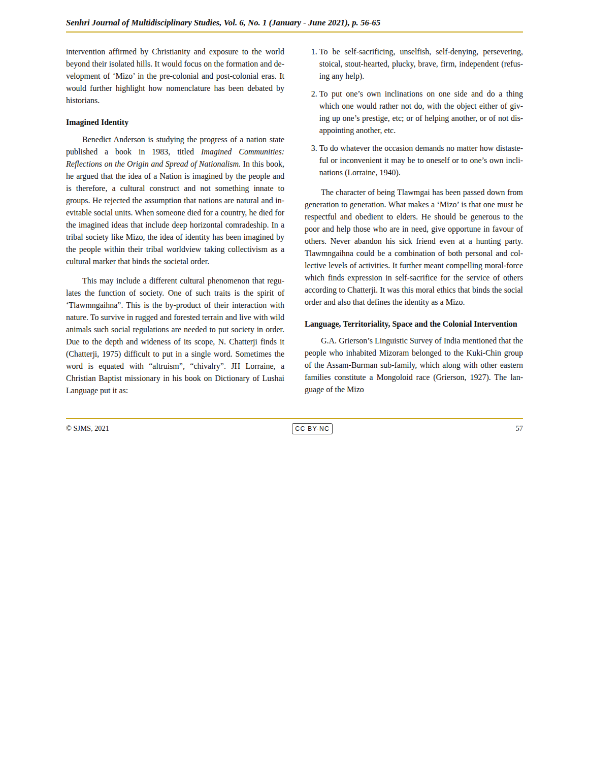Senhri Journal of Multidisciplinary Studies, Vol. 6, No. 1 (January - June 2021), p. 56-65
intervention affirmed by Christianity and exposure to the world beyond their isolated hills. It would focus on the formation and development of ‘Mizo’ in the pre-colonial and post-colonial eras. It would further highlight how nomenclature has been debated by historians.
Imagined Identity
Benedict Anderson is studying the progress of a nation state published a book in 1983, titled Imagined Communities: Reflections on the Origin and Spread of Nationalism. In this book, he argued that the idea of a Nation is imagined by the people and is therefore, a cultural construct and not something innate to groups. He rejected the assumption that nations are natural and inevitable social units. When someone died for a country, he died for the imagined ideas that include deep horizontal comradeship. In a tribal society like Mizo, the idea of identity has been imagined by the people within their tribal worldview taking collectivism as a cultural marker that binds the societal order.
This may include a different cultural phenomenon that regulates the function of society. One of such traits is the spirit of ‘Tlawmngaihna”. This is the by-product of their interaction with nature. To survive in rugged and forested terrain and live with wild animals such social regulations are needed to put society in order. Due to the depth and wideness of its scope, N. Chatterji finds it (Chatterji, 1975) difficult to put in a single word. Sometimes the word is equated with “altruism”, “chivalry”. JH Lorraine, a Christian Baptist missionary in his book on Dictionary of Lushai Language put it as:
To be self-sacrificing, unselfish, self-denying, persevering, stoical, stout-hearted, plucky, brave, firm, independent (refusing any help).
To put one’s own inclinations on one side and do a thing which one would rather not do, with the object either of giving up one’s prestige, etc; or of helping another, or of not disappointing another, etc.
To do whatever the occasion demands no matter how distasteful or inconvenient it may be to oneself or to one’s own inclinations (Lorraine, 1940).
The character of being Tlawmgai has been passed down from generation to generation. What makes a ‘Mizo’ is that one must be respectful and obedient to elders. He should be generous to the poor and help those who are in need, give opportune in favour of others. Never abandon his sick friend even at a hunting party. Tlawmngaihna could be a combination of both personal and collective levels of activities. It further meant compelling moral-force which finds expression in self-sacrifice for the service of others according to Chatterji. It was this moral ethics that binds the social order and also that defines the identity as a Mizo.
Language, Territoriality, Space and the Colonial Intervention
G.A. Grierson’s Linguistic Survey of India mentioned that the people who inhabited Mizoram belonged to the Kuki-Chin group of the Assam-Burman sub-family, which along with other eastern families constitute a Mongoloid race (Grierson, 1927). The language of the Mizo
© SJMS, 2021 CC BY-NC 57